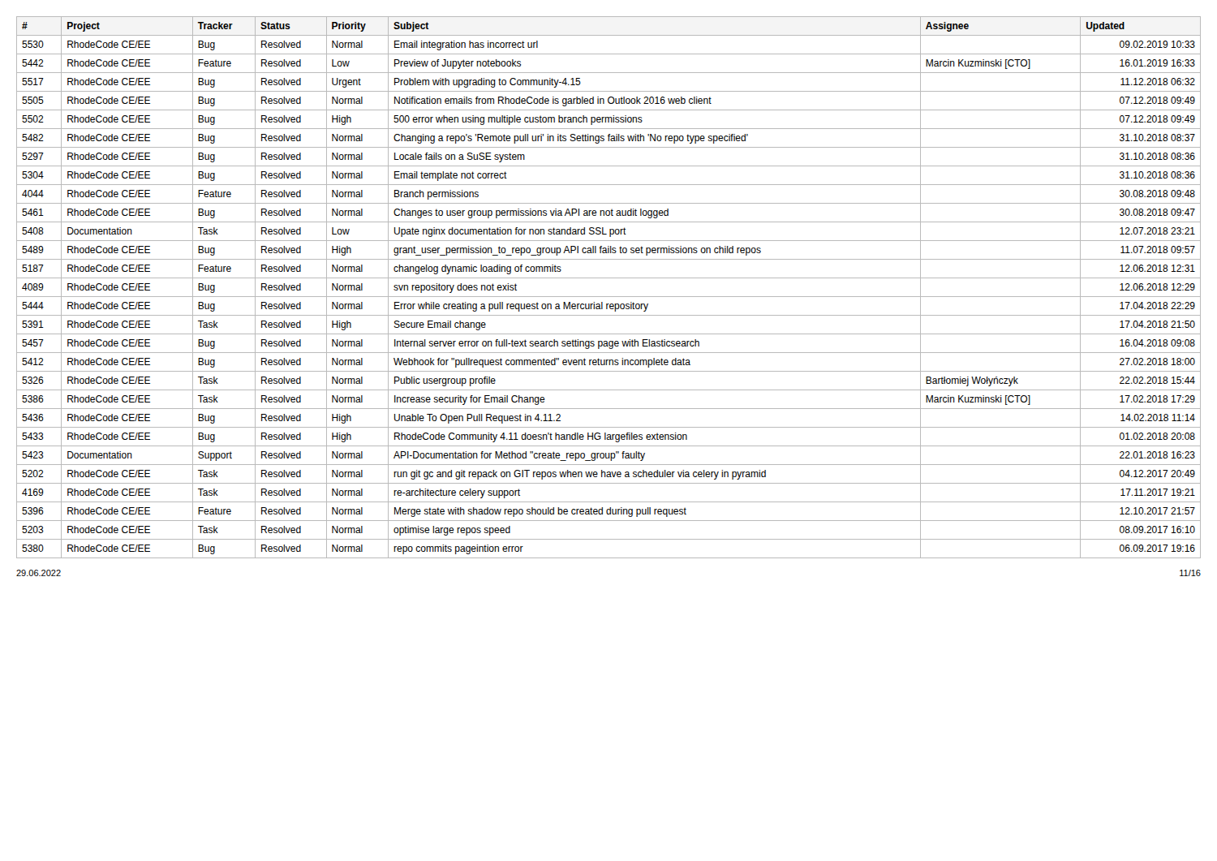| # | Project | Tracker | Status | Priority | Subject | Assignee | Updated |
| --- | --- | --- | --- | --- | --- | --- | --- |
| 5530 | RhodeCode CE/EE | Bug | Resolved | Normal | Email integration has incorrect url | | 09.02.2019 10:33 |
| 5442 | RhodeCode CE/EE | Feature | Resolved | Low | Preview of Jupyter notebooks | Marcin Kuzminski [CTO] | 16.01.2019 16:33 |
| 5517 | RhodeCode CE/EE | Bug | Resolved | Urgent | Problem with upgrading to Community-4.15 | | 11.12.2018 06:32 |
| 5505 | RhodeCode CE/EE | Bug | Resolved | Normal | Notification emails from RhodeCode is garbled in Outlook 2016 web client | | 07.12.2018 09:49 |
| 5502 | RhodeCode CE/EE | Bug | Resolved | High | 500 error when using multiple custom branch permissions | | 07.12.2018 09:49 |
| 5482 | RhodeCode CE/EE | Bug | Resolved | Normal | Changing a repo's 'Remote pull uri' in its Settings fails with 'No repo type specified' | | 31.10.2018 08:37 |
| 5297 | RhodeCode CE/EE | Bug | Resolved | Normal | Locale fails on a SuSE system | | 31.10.2018 08:36 |
| 5304 | RhodeCode CE/EE | Bug | Resolved | Normal | Email template not correct | | 31.10.2018 08:36 |
| 4044 | RhodeCode CE/EE | Feature | Resolved | Normal | Branch permissions | | 30.08.2018 09:48 |
| 5461 | RhodeCode CE/EE | Bug | Resolved | Normal | Changes to user group permissions via API are not audit logged | | 30.08.2018 09:47 |
| 5408 | Documentation | Task | Resolved | Low | Upate nginx documentation for non standard SSL port | | 12.07.2018 23:21 |
| 5489 | RhodeCode CE/EE | Bug | Resolved | High | grant_user_permission_to_repo_group API call fails to set permissions on child repos | | 11.07.2018 09:57 |
| 5187 | RhodeCode CE/EE | Feature | Resolved | Normal | changelog dynamic loading of commits | | 12.06.2018 12:31 |
| 4089 | RhodeCode CE/EE | Bug | Resolved | Normal | svn repository does not exist | | 12.06.2018 12:29 |
| 5444 | RhodeCode CE/EE | Bug | Resolved | Normal | Error while creating a pull request on a Mercurial repository | | 17.04.2018 22:29 |
| 5391 | RhodeCode CE/EE | Task | Resolved | High | Secure Email change | | 17.04.2018 21:50 |
| 5457 | RhodeCode CE/EE | Bug | Resolved | Normal | Internal server error on full-text search settings page with Elasticsearch | | 16.04.2018 09:08 |
| 5412 | RhodeCode CE/EE | Bug | Resolved | Normal | Webhook for "pullrequest commented" event returns incomplete data | | 27.02.2018 18:00 |
| 5326 | RhodeCode CE/EE | Task | Resolved | Normal | Public usergroup profile | Bartłomiej Wołyńczyk | 22.02.2018 15:44 |
| 5386 | RhodeCode CE/EE | Task | Resolved | Normal | Increase security for Email Change | Marcin Kuzminski [CTO] | 17.02.2018 17:29 |
| 5436 | RhodeCode CE/EE | Bug | Resolved | High | Unable To Open Pull Request in 4.11.2 | | 14.02.2018 11:14 |
| 5433 | RhodeCode CE/EE | Bug | Resolved | High | RhodeCode Community 4.11 doesn't handle HG largefiles extension | | 01.02.2018 20:08 |
| 5423 | Documentation | Support | Resolved | Normal | API-Documentation for Method "create_repo_group" faulty | | 22.01.2018 16:23 |
| 5202 | RhodeCode CE/EE | Task | Resolved | Normal | run git gc and git repack on GIT repos when we have a scheduler via celery in pyramid | | 04.12.2017 20:49 |
| 4169 | RhodeCode CE/EE | Task | Resolved | Normal | re-architecture celery support | | 17.11.2017 19:21 |
| 5396 | RhodeCode CE/EE | Feature | Resolved | Normal | Merge state with shadow repo should be created during pull request | | 12.10.2017 21:57 |
| 5203 | RhodeCode CE/EE | Task | Resolved | Normal | optimise large repos speed | | 08.09.2017 16:10 |
| 5380 | RhodeCode CE/EE | Bug | Resolved | Normal | repo commits pageintion error | | 06.09.2017 19:16 |
29.06.2022 11/16